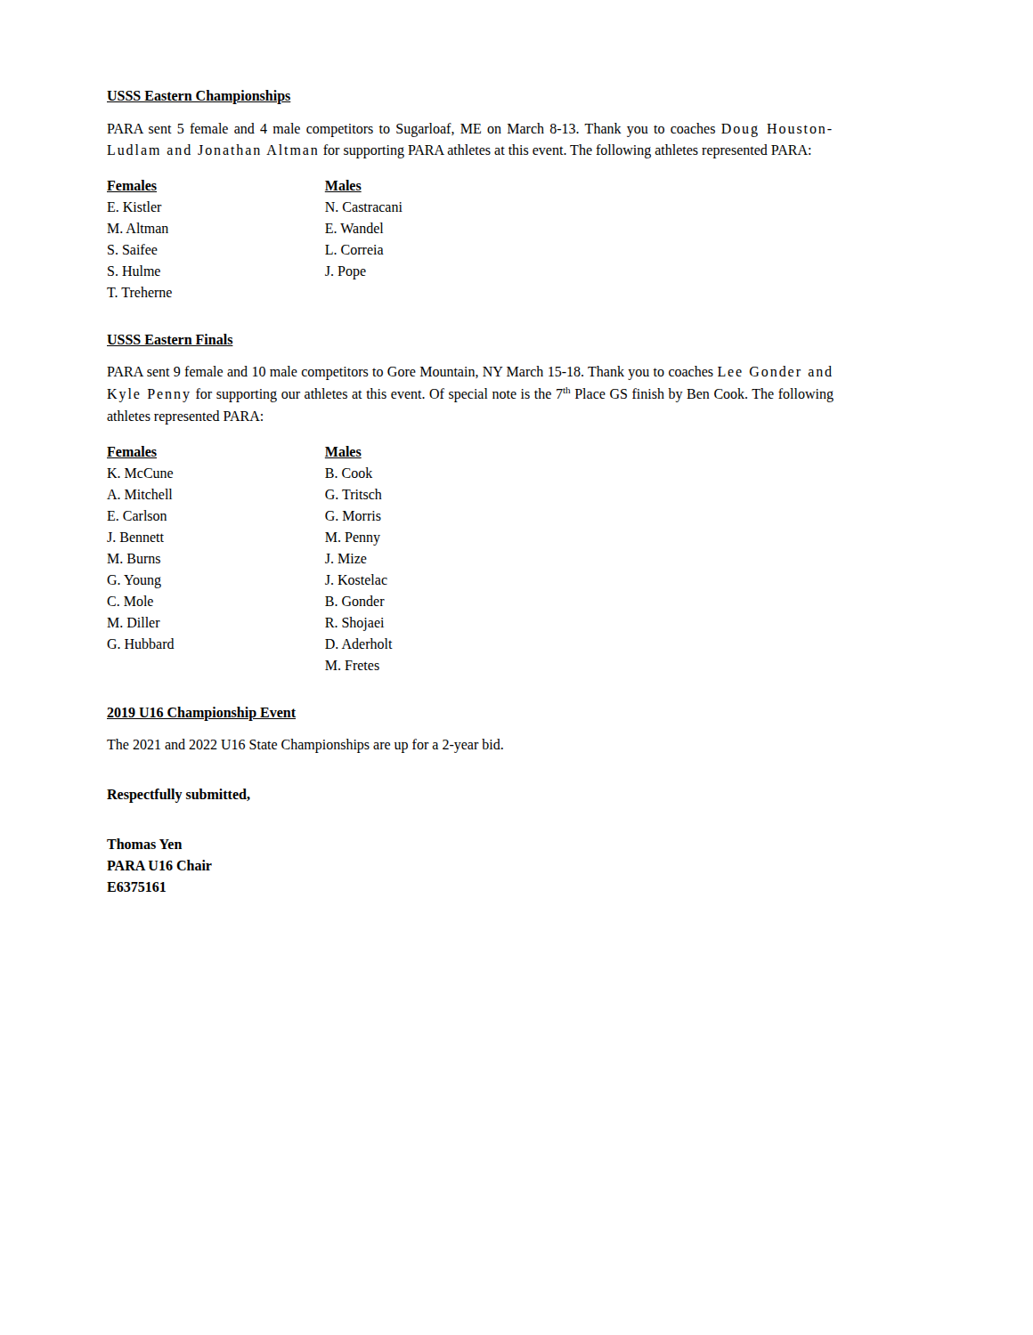USSS Eastern Championships
PARA sent 5 female and 4 male competitors to Sugarloaf, ME on March 8-13. Thank you to coaches Doug Houston-Ludlam and Jonathan Altman for supporting PARA athletes at this event. The following athletes represented PARA:
| Females | Males |
| --- | --- |
| E. Kistler | N. Castracani |
| M. Altman | E. Wandel |
| S. Saifee | L. Correia |
| S. Hulme | J. Pope |
| T. Treherne | |
USSS Eastern Finals
PARA sent 9 female and 10 male competitors to Gore Mountain, NY March 15-18. Thank you to coaches Lee Gonder and Kyle Penny for supporting our athletes at this event. Of special note is the 7th Place GS finish by Ben Cook. The following athletes represented PARA:
| Females | Males |
| --- | --- |
| K. McCune | B. Cook |
| A. Mitchell | G. Tritsch |
| E. Carlson | G. Morris |
| J. Bennett | M. Penny |
| M. Burns | J. Mize |
| G. Young | J. Kostelac |
| C. Mole | B. Gonder |
| M. Diller | R. Shojaei |
| G. Hubbard | D. Aderholt |
| | M. Fretes |
2019 U16 Championship Event
The 2021 and 2022 U16 State Championships are up for a 2-year bid.
Respectfully submitted,
Thomas Yen
PARA U16 Chair
E6375161